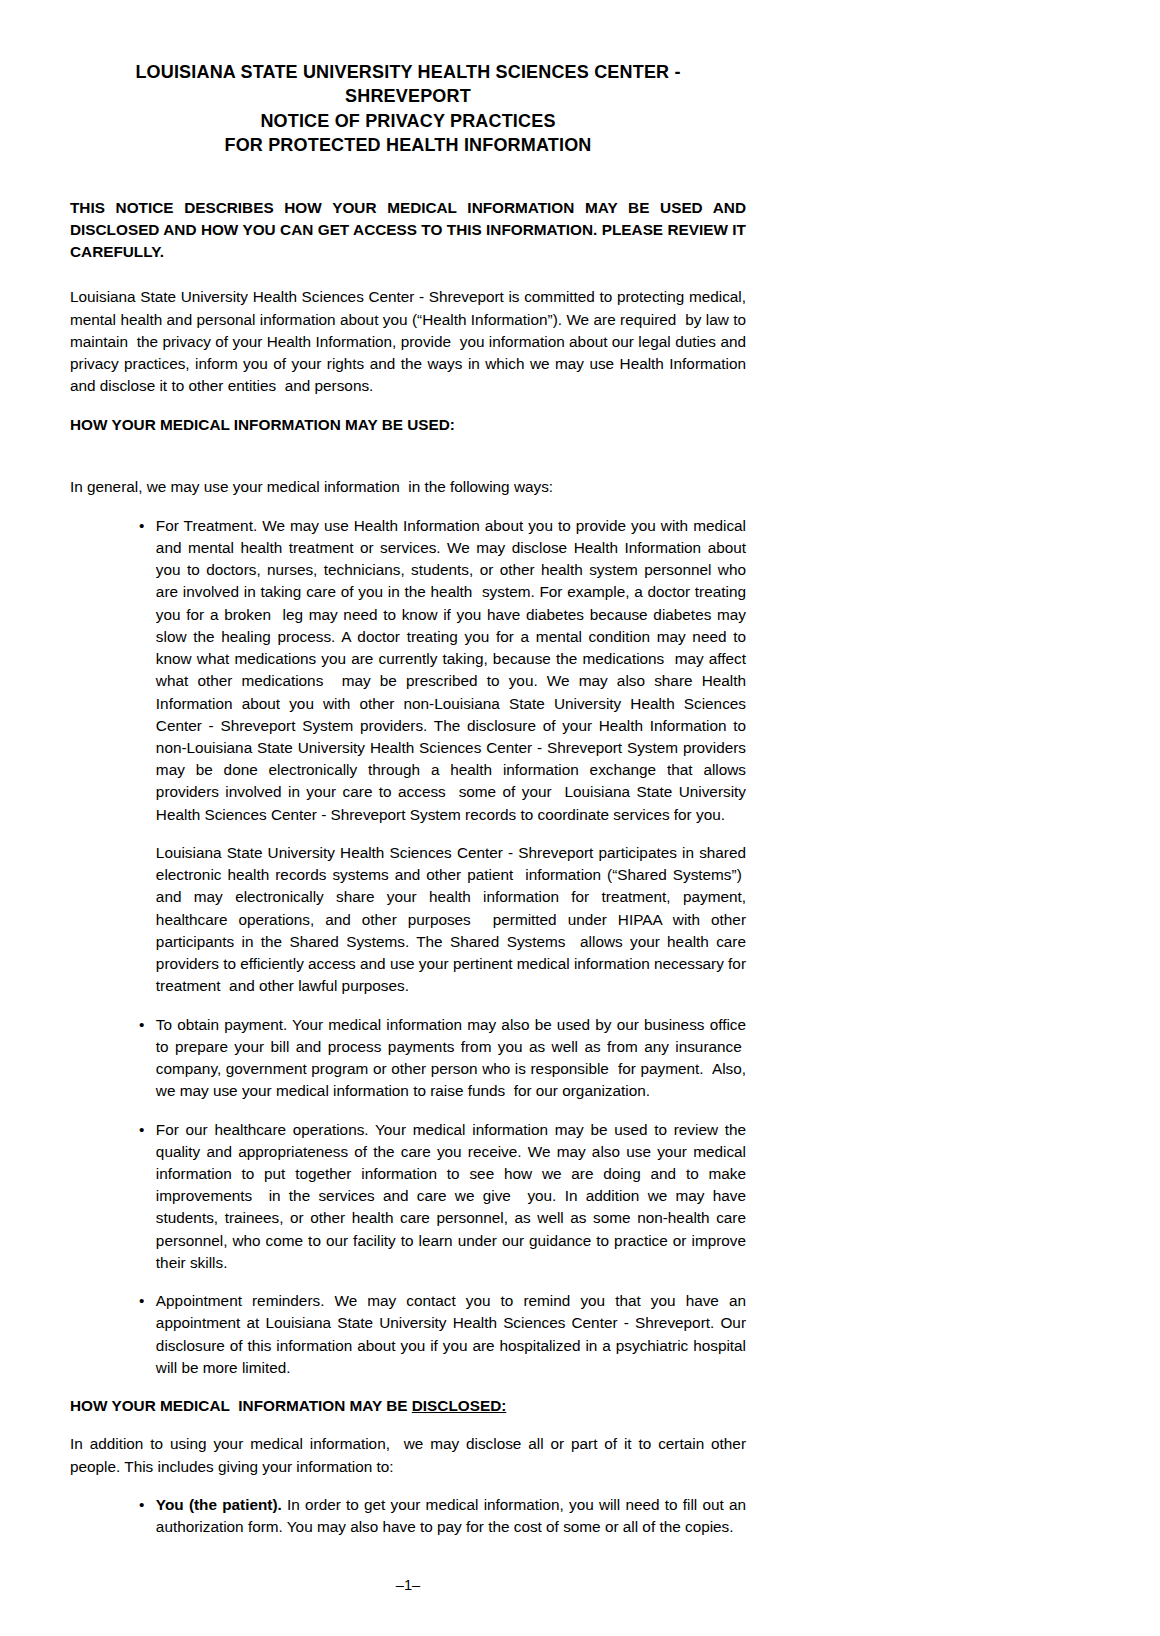LOUISIANA STATE UNIVERSITY HEALTH SCIENCES CENTER - SHREVEPORT
NOTICE OF PRIVACY PRACTICES
FOR PROTECTED HEALTH INFORMATION
THIS NOTICE DESCRIBES HOW YOUR MEDICAL INFORMATION MAY BE USED AND DISCLOSED AND HOW YOU CAN GET ACCESS TO THIS INFORMATION. PLEASE REVIEW IT CAREFULLY.
Louisiana State University Health Sciences Center - Shreveport is committed to protecting medical, mental health and personal information about you (“Health Information”). We are required by law to maintain the privacy of your Health Information, provide you information about our legal duties and privacy practices, inform you of your rights and the ways in which we may use Health Information and disclose it to other entities and persons.
HOW YOUR MEDICAL INFORMATION MAY BE USED:
In general, we may use your medical information in the following ways:
For Treatment. We may use Health Information about you to provide you with medical and mental health treatment or services. We may disclose Health Information about you to doctors, nurses, technicians, students, or other health system personnel who are involved in taking care of you in the health system. For example, a doctor treating you for a broken leg may need to know if you have diabetes because diabetes may slow the healing process. A doctor treating you for a mental condition may need to know what medications you are currently taking, because the medications may affect what other medications may be prescribed to you. We may also share Health Information about you with other non-Louisiana State University Health Sciences Center - Shreveport System providers. The disclosure of your Health Information to non-Louisiana State University Health Sciences Center - Shreveport System providers may be done electronically through a health information exchange that allows providers involved in your care to access some of your Louisiana State University Health Sciences Center - Shreveport System records to coordinate services for you.
Louisiana State University Health Sciences Center - Shreveport participates in shared electronic health records systems and other patient information (“Shared Systems”) and may electronically share your health information for treatment, payment, healthcare operations, and other purposes permitted under HIPAA with other participants in the Shared Systems. The Shared Systems allows your health care providers to efficiently access and use your pertinent medical information necessary for treatment and other lawful purposes.
To obtain payment. Your medical information may also be used by our business office to prepare your bill and process payments from you as well as from any insurance company, government program or other person who is responsible for payment. Also, we may use your medical information to raise funds for our organization.
For our healthcare operations. Your medical information may be used to review the quality and appropriateness of the care you receive. We may also use your medical information to put together information to see how we are doing and to make improvements in the services and care we give you. In addition we may have students, trainees, or other health care personnel, as well as some non-health care personnel, who come to our facility to learn under our guidance to practice or improve their skills.
Appointment reminders. We may contact you to remind you that you have an appointment at Louisiana State University Health Sciences Center - Shreveport. Our disclosure of this information about you if you are hospitalized in a psychiatric hospital will be more limited.
HOW YOUR MEDICAL INFORMATION MAY BE DISCLOSED:
In addition to using your medical information, we may disclose all or part of it to certain other people. This includes giving your information to:
You (the patient). In order to get your medical information, you will need to fill out an authorization form. You may also have to pay for the cost of some or all of the copies.
–1–